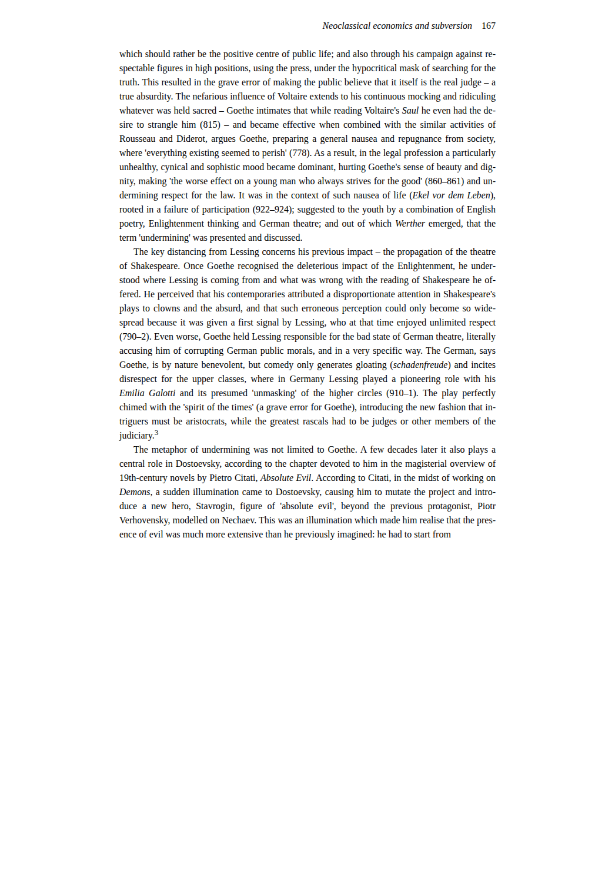Neoclassical economics and subversion 167
which should rather be the positive centre of public life; and also through his campaign against respectable figures in high positions, using the press, under the hypocritical mask of searching for the truth. This resulted in the grave error of making the public believe that it itself is the real judge – a true absurdity. The nefarious influence of Voltaire extends to his continuous mocking and ridiculing whatever was held sacred – Goethe intimates that while reading Voltaire's Saul he even had the desire to strangle him (815) – and became effective when combined with the similar activities of Rousseau and Diderot, argues Goethe, preparing a general nausea and repugnance from society, where 'everything existing seemed to perish' (778). As a result, in the legal profession a particularly unhealthy, cynical and sophistic mood became dominant, hurting Goethe's sense of beauty and dignity, making 'the worse effect on a young man who always strives for the good' (860–861) and undermining respect for the law. It was in the context of such nausea of life (Ekel vor dem Leben), rooted in a failure of participation (922–924); suggested to the youth by a combination of English poetry, Enlightenment thinking and German theatre; and out of which Werther emerged, that the term 'undermining' was presented and discussed.
The key distancing from Lessing concerns his previous impact – the propagation of the theatre of Shakespeare. Once Goethe recognised the deleterious impact of the Enlightenment, he understood where Lessing is coming from and what was wrong with the reading of Shakespeare he offered. He perceived that his contemporaries attributed a disproportionate attention in Shakespeare's plays to clowns and the absurd, and that such erroneous perception could only become so widespread because it was given a first signal by Lessing, who at that time enjoyed unlimited respect (790–2). Even worse, Goethe held Lessing responsible for the bad state of German theatre, literally accusing him of corrupting German public morals, and in a very specific way. The German, says Goethe, is by nature benevolent, but comedy only generates gloating (schadenfreude) and incites disrespect for the upper classes, where in Germany Lessing played a pioneering role with his Emilia Galotti and its presumed 'unmasking' of the higher circles (910–1). The play perfectly chimed with the 'spirit of the times' (a grave error for Goethe), introducing the new fashion that intriguers must be aristocrats, while the greatest rascals had to be judges or other members of the judiciary.3
The metaphor of undermining was not limited to Goethe. A few decades later it also plays a central role in Dostoevsky, according to the chapter devoted to him in the magisterial overview of 19th-century novels by Pietro Citati, Absolute Evil. According to Citati, in the midst of working on Demons, a sudden illumination came to Dostoevsky, causing him to mutate the project and introduce a new hero, Stavrogin, figure of 'absolute evil', beyond the previous protagonist, Piotr Verhovensky, modelled on Nechaev. This was an illumination which made him realise that the presence of evil was much more extensive than he previously imagined: he had to start from